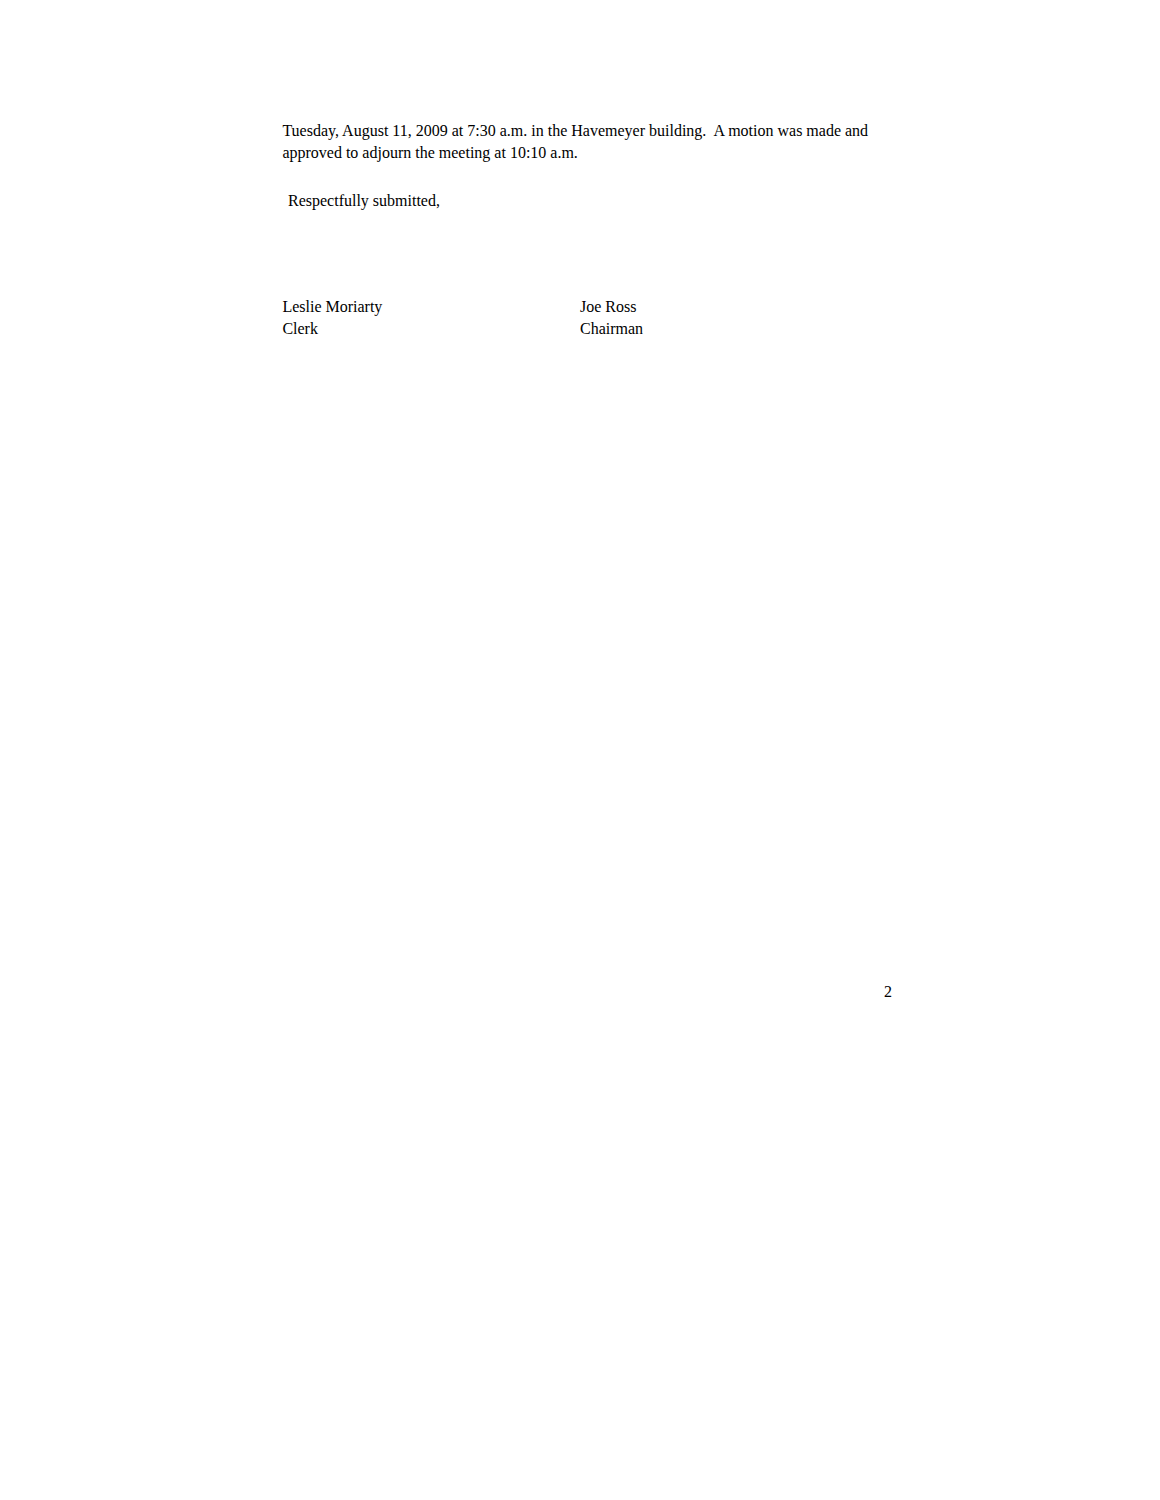Tuesday, August 11, 2009 at 7:30 a.m. in the Havemeyer building. A motion was made and approved to adjourn the meeting at 10:10 a.m.
Respectfully submitted,
| Leslie Moriarty Clerk | Joe Ross Chairman |
2